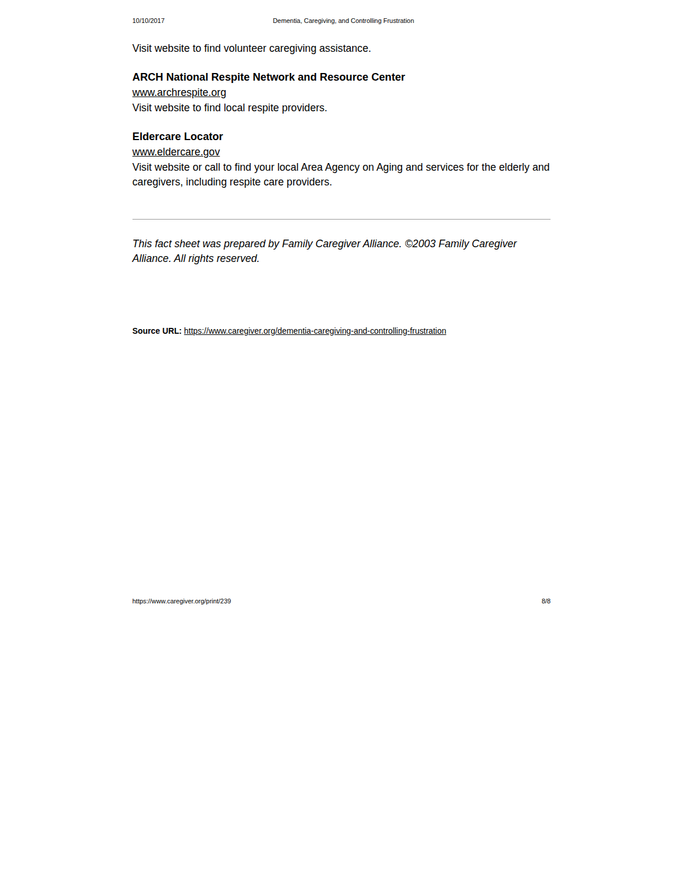10/10/2017 Dementia, Caregiving, and Controlling Frustration
Visit website to find volunteer caregiving assistance.
ARCH National Respite Network and Resource Center
www.archrespite.org
Visit website to find local respite providers.
Eldercare Locator
www.eldercare.gov
Visit website or call to find your local Area Agency on Aging and services for the elderly and caregivers, including respite care providers.
This fact sheet was prepared by Family Caregiver Alliance. ©2003 Family Caregiver Alliance. All rights reserved.
Source URL: https://www.caregiver.org/dementia-caregiving-and-controlling-frustration
https://www.caregiver.org/print/239 8/8